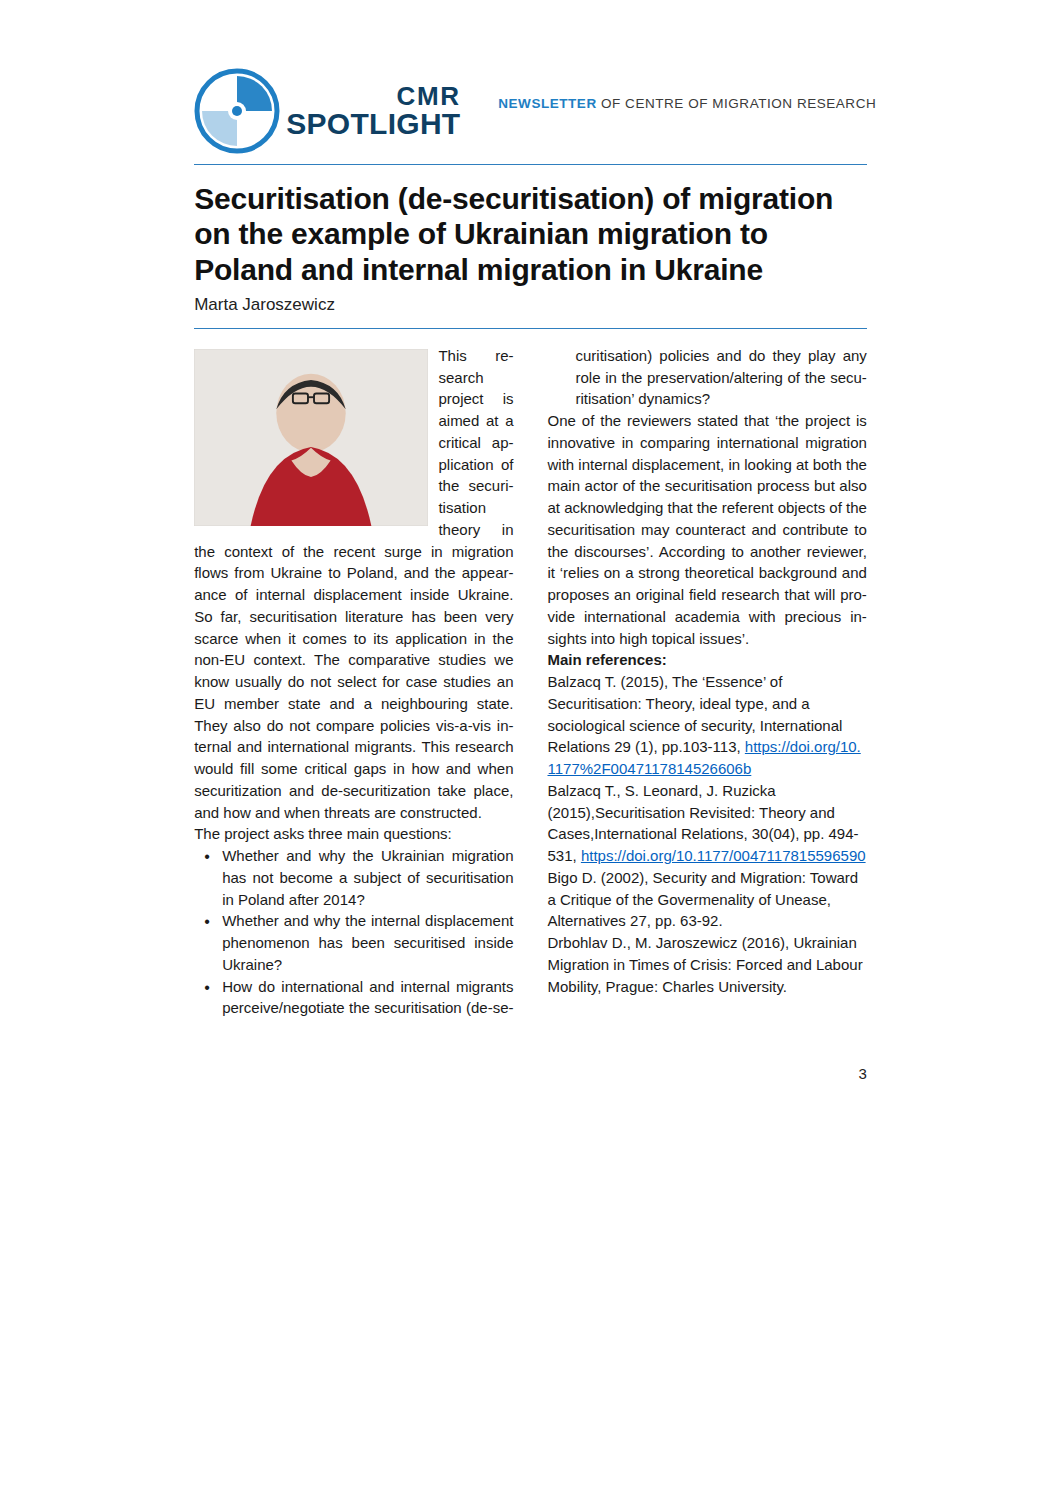CMR SPOTLIGHT
NEWSLETTER OF CENTRE OF MIGRATION RESEARCH
Securitisation (de-securitisation) of migration on the example of Ukrainian migration to Poland and internal migration in Ukraine
Marta Jaroszewicz
This research project is aimed at a critical application of the securitisation theory in the context of the recent surge in migration flows from Ukraine to Poland, and the appearance of internal displacement inside Ukraine. So far, securitisation literature has been very scarce when it comes to its application in the non-EU context. The comparative studies we know usually do not select for case studies an EU member state and a neighbouring state. They also do not compare policies vis-a-vis internal and international migrants. This research would fill some critical gaps in how and when securitization and de-securitization take place, and how and when threats are constructed.
The project asks three main questions:
Whether and why the Ukrainian migration has not become a subject of securitisation in Poland after 2014?
Whether and why the internal displacement phenomenon has been securitised inside Ukraine?
How do international and internal migrants perceive/negotiate the securitisation (de-securitisation) policies and do they play any role in the preservation/altering of the securitisation’ dynamics?
One of the reviewers stated that ‘the project is innovative in comparing international migration with internal displacement, in looking at both the main actor of the securitisation process but also at acknowledging that the referent objects of the securitisation may counteract and contribute to the discourses’. According to another reviewer, it ‘relies on a strong theoretical background and proposes an original field research that will provide international academia with precious insights into high topical issues’.
Main references:
Balzacq T. (2015), The ‘Essence’ of Securitisation: Theory, ideal type, and a sociological science of security, International Relations 29 (1), pp.103-113, https://doi.org/10.1177%2F0047117814526606b
Balzacq T., S. Leonard, J. Ruzicka (2015),Securitisation Revisited: Theory and Cases,International Relations, 30(04), pp. 494-531, https://doi.org/10.1177/0047117815596590
Bigo D. (2002), Security and Migration: Toward a Critique of the Govermenality of Unease, Alternatives 27, pp. 63-92.
Drbohlav D., M. Jaroszewicz (2016), Ukrainian Migration in Times of Crisis: Forced and Labour Mobility, Prague: Charles University.
3